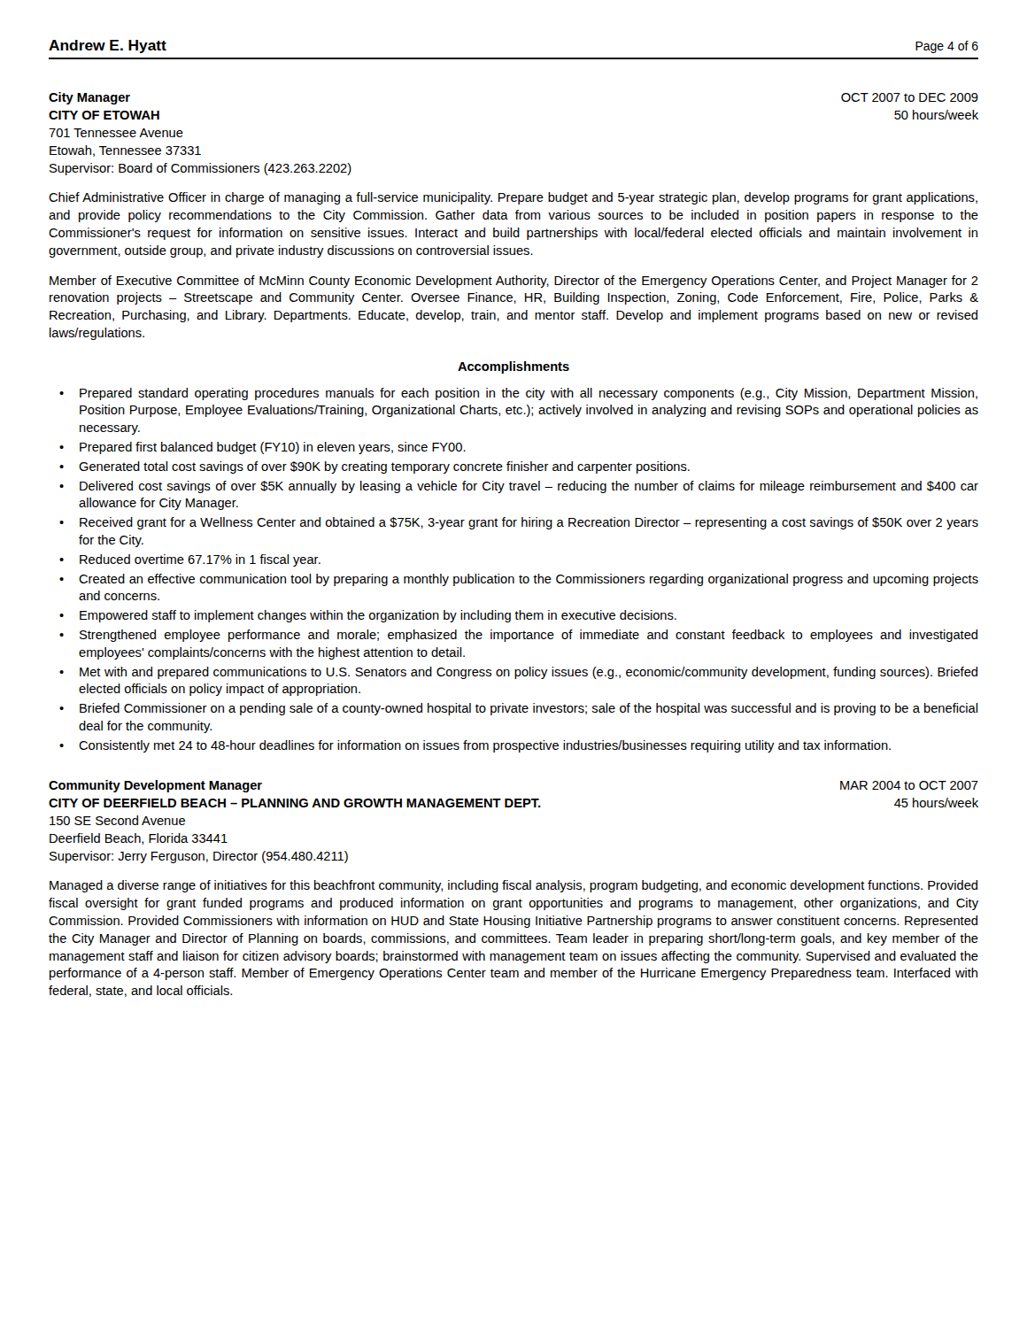Andrew E. Hyatt Page 4 of 6
City Manager OCT 2007 to DEC 2009
CITY OF ETOWAH 50 hours/week
701 Tennessee Avenue
Etowah, Tennessee 37331
Supervisor: Board of Commissioners (423.263.2202)
Chief Administrative Officer in charge of managing a full-service municipality. Prepare budget and 5-year strategic plan, develop programs for grant applications, and provide policy recommendations to the City Commission. Gather data from various sources to be included in position papers in response to the Commissioner's request for information on sensitive issues. Interact and build partnerships with local/federal elected officials and maintain involvement in government, outside group, and private industry discussions on controversial issues.
Member of Executive Committee of McMinn County Economic Development Authority, Director of the Emergency Operations Center, and Project Manager for 2 renovation projects – Streetscape and Community Center. Oversee Finance, HR, Building Inspection, Zoning, Code Enforcement, Fire, Police, Parks & Recreation, Purchasing, and Library. Departments. Educate, develop, train, and mentor staff. Develop and implement programs based on new or revised laws/regulations.
Accomplishments
Prepared standard operating procedures manuals for each position in the city with all necessary components (e.g., City Mission, Department Mission, Position Purpose, Employee Evaluations/Training, Organizational Charts, etc.); actively involved in analyzing and revising SOPs and operational policies as necessary.
Prepared first balanced budget (FY10) in eleven years, since FY00.
Generated total cost savings of over $90K by creating temporary concrete finisher and carpenter positions.
Delivered cost savings of over $5K annually by leasing a vehicle for City travel – reducing the number of claims for mileage reimbursement and $400 car allowance for City Manager.
Received grant for a Wellness Center and obtained a $75K, 3-year grant for hiring a Recreation Director – representing a cost savings of $50K over 2 years for the City.
Reduced overtime 67.17% in 1 fiscal year.
Created an effective communication tool by preparing a monthly publication to the Commissioners regarding organizational progress and upcoming projects and concerns.
Empowered staff to implement changes within the organization by including them in executive decisions.
Strengthened employee performance and morale; emphasized the importance of immediate and constant feedback to employees and investigated employees' complaints/concerns with the highest attention to detail.
Met with and prepared communications to U.S. Senators and Congress on policy issues (e.g., economic/community development, funding sources). Briefed elected officials on policy impact of appropriation.
Briefed Commissioner on a pending sale of a county-owned hospital to private investors; sale of the hospital was successful and is proving to be a beneficial deal for the community.
Consistently met 24 to 48-hour deadlines for information on issues from prospective industries/businesses requiring utility and tax information.
Community Development Manager MAR 2004 to OCT 2007
CITY OF DEERFIELD BEACH – PLANNING AND GROWTH MANAGEMENT DEPT. 45 hours/week
150 SE Second Avenue
Deerfield Beach, Florida 33441
Supervisor: Jerry Ferguson, Director (954.480.4211)
Managed a diverse range of initiatives for this beachfront community, including fiscal analysis, program budgeting, and economic development functions. Provided fiscal oversight for grant funded programs and produced information on grant opportunities and programs to management, other organizations, and City Commission. Provided Commissioners with information on HUD and State Housing Initiative Partnership programs to answer constituent concerns. Represented the City Manager and Director of Planning on boards, commissions, and committees. Team leader in preparing short/long-term goals, and key member of the management staff and liaison for citizen advisory boards; brainstormed with management team on issues affecting the community. Supervised and evaluated the performance of a 4-person staff. Member of Emergency Operations Center team and member of the Hurricane Emergency Preparedness team. Interfaced with federal, state, and local officials.